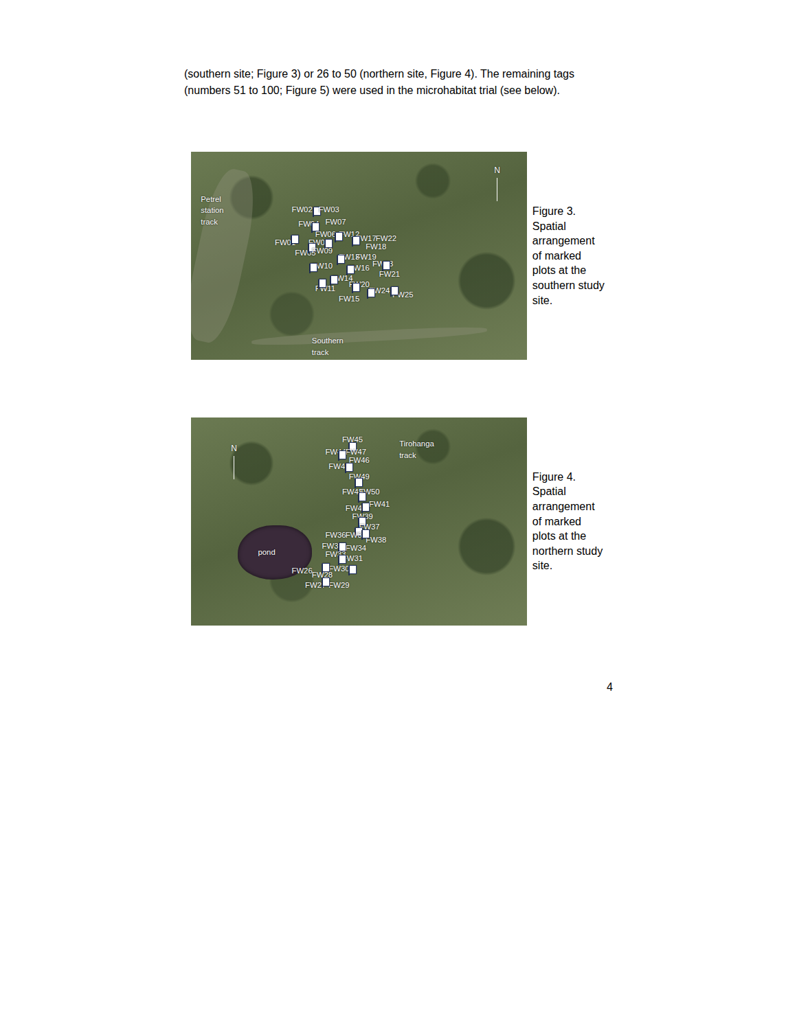(southern site; Figure 3) or 26 to 50 (northern site, Figure 4). The remaining tags (numbers 51 to 100; Figure 5) were used in the microhabitat trial (see below).
N
Petrel
station
track
Southern
track
FW02
FW03
FW04
FW07
FW06
FW12
FW01
FW08
FW17
FW22
FW18
FW05
FW09
FW13
FW19
FW16
FW23
FW21
FW10
FW14
FW11
FW20
FW24
FW25
FW15
Figure 3. Spatial arrangement of marked plots at the southern study site.
pond
N
Tirohanga
track
FW45
FW44
FW47
FW46
FW43
FW49
FW42
FW50
FW41
FW40
FW39
FW37
FW36
FW35
FW38
FW32
FW34
FW33
FW31
FW26
FW30
FW28
FW27
FW29
Figure 4. Spatial arrangement of marked plots at the northern study site.
4